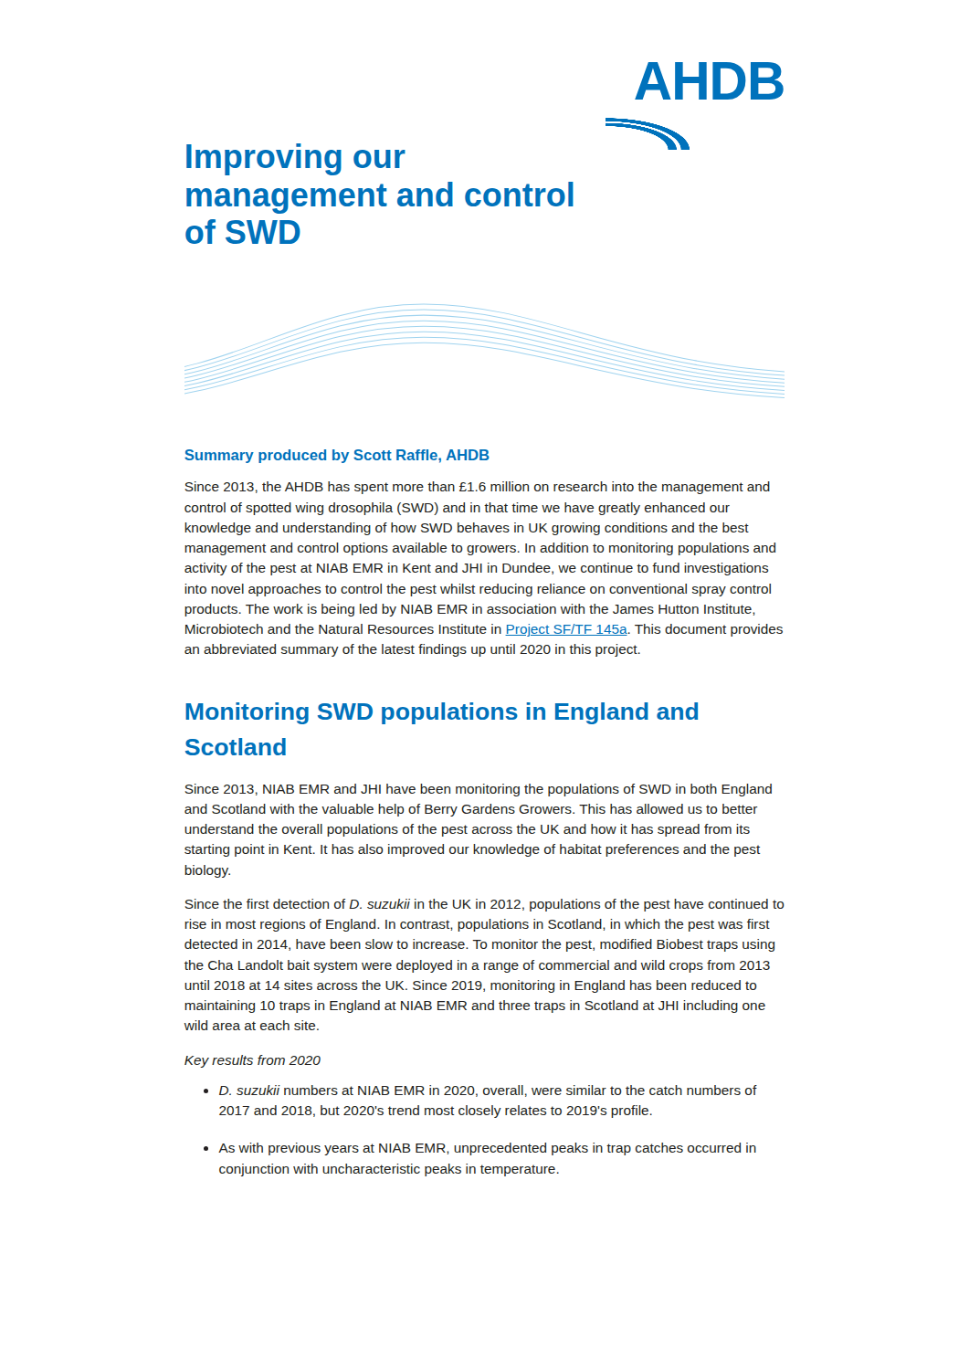AHDB
Improving our management and control of SWD
Summary produced by Scott Raffle, AHDB
Since 2013, the AHDB has spent more than £1.6 million on research into the management and control of spotted wing drosophila (SWD) and in that time we have greatly enhanced our knowledge and understanding of how SWD behaves in UK growing conditions and the best management and control options available to growers. In addition to monitoring populations and activity of the pest at NIAB EMR in Kent and JHI in Dundee, we continue to fund investigations into novel approaches to control the pest whilst reducing reliance on conventional spray control products. The work is being led by NIAB EMR in association with the James Hutton Institute, Microbiotech and the Natural Resources Institute in Project SF/TF 145a. This document provides an abbreviated summary of the latest findings up until 2020 in this project.
Monitoring SWD populations in England and Scotland
Since 2013, NIAB EMR and JHI have been monitoring the populations of SWD in both England and Scotland with the valuable help of Berry Gardens Growers. This has allowed us to better understand the overall populations of the pest across the UK and how it has spread from its starting point in Kent. It has also improved our knowledge of habitat preferences and the pest biology.
Since the first detection of D. suzukii in the UK in 2012, populations of the pest have continued to rise in most regions of England. In contrast, populations in Scotland, in which the pest was first detected in 2014, have been slow to increase. To monitor the pest, modified Biobest traps using the Cha Landolt bait system were deployed in a range of commercial and wild crops from 2013 until 2018 at 14 sites across the UK. Since 2019, monitoring in England has been reduced to maintaining 10 traps in England at NIAB EMR and three traps in Scotland at JHI including one wild area at each site.
Key results from 2020
D. suzukii numbers at NIAB EMR in 2020, overall, were similar to the catch numbers of 2017 and 2018, but 2020's trend most closely relates to 2019's profile.
As with previous years at NIAB EMR, unprecedented peaks in trap catches occurred in conjunction with uncharacteristic peaks in temperature.